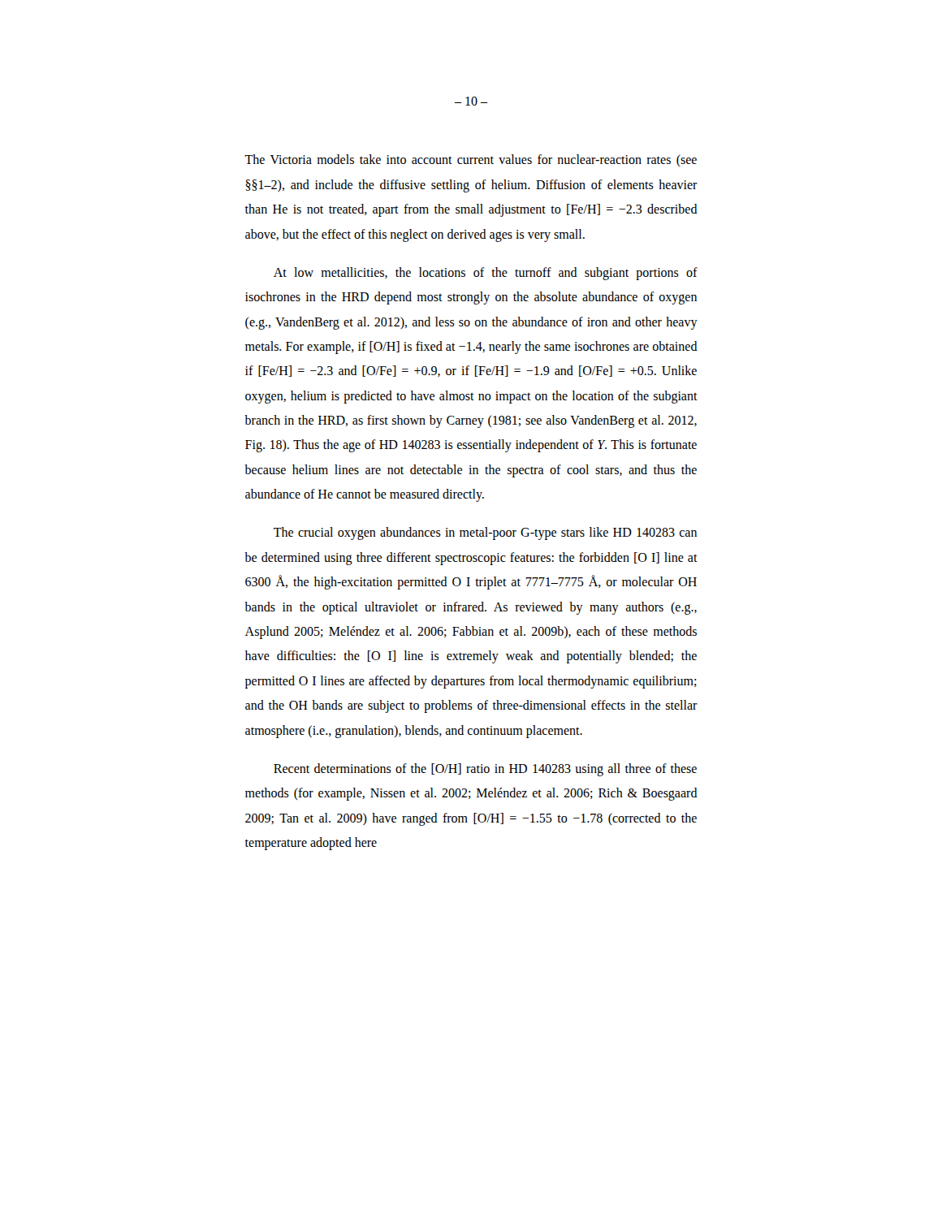– 10 –
The Victoria models take into account current values for nuclear-reaction rates (see §§1–2), and include the diffusive settling of helium. Diffusion of elements heavier than He is not treated, apart from the small adjustment to [Fe/H] = −2.3 described above, but the effect of this neglect on derived ages is very small.
At low metallicities, the locations of the turnoff and subgiant portions of isochrones in the HRD depend most strongly on the absolute abundance of oxygen (e.g., VandenBerg et al. 2012), and less so on the abundance of iron and other heavy metals. For example, if [O/H] is fixed at −1.4, nearly the same isochrones are obtained if [Fe/H] = −2.3 and [O/Fe] = +0.9, or if [Fe/H] = −1.9 and [O/Fe] = +0.5. Unlike oxygen, helium is predicted to have almost no impact on the location of the subgiant branch in the HRD, as first shown by Carney (1981; see also VandenBerg et al. 2012, Fig. 18). Thus the age of HD 140283 is essentially independent of Y. This is fortunate because helium lines are not detectable in the spectra of cool stars, and thus the abundance of He cannot be measured directly.
The crucial oxygen abundances in metal-poor G-type stars like HD 140283 can be determined using three different spectroscopic features: the forbidden [O I] line at 6300 Å, the high-excitation permitted O I triplet at 7771–7775 Å, or molecular OH bands in the optical ultraviolet or infrared. As reviewed by many authors (e.g., Asplund 2005; Meléndez et al. 2006; Fabbian et al. 2009b), each of these methods have difficulties: the [O I] line is extremely weak and potentially blended; the permitted O I lines are affected by departures from local thermodynamic equilibrium; and the OH bands are subject to problems of three-dimensional effects in the stellar atmosphere (i.e., granulation), blends, and continuum placement.
Recent determinations of the [O/H] ratio in HD 140283 using all three of these methods (for example, Nissen et al. 2002; Meléndez et al. 2006; Rich & Boesgaard 2009; Tan et al. 2009) have ranged from [O/H] = −1.55 to −1.78 (corrected to the temperature adopted here